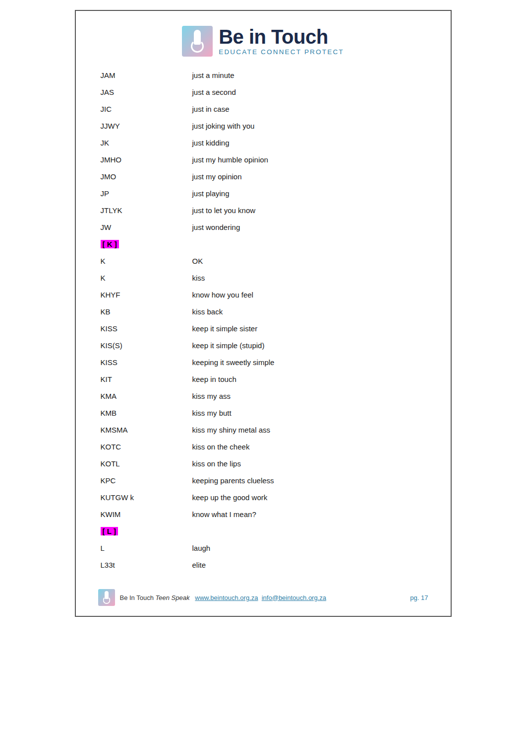Be in Touch
EDUCATE CONNECT PROTECT
JAM
just a minute
JAS
just a second
JIC
just in case
JJWY
just joking with you
JK
just kidding
JMHO
just my humble opinion
JMO
just my opinion
JP
just playing
JTLYK
just to let you know
JW
just wondering
[ K ]
K
OK
K
kiss
KHYF
know how you feel
KB
kiss back
KISS
keep it simple sister
KIS(S)
keep it simple (stupid)
KISS
keeping it sweetly simple
KIT
keep in touch
KMA
kiss my ass
KMB
kiss my butt
KMSMA
kiss my shiny metal ass
KOTC
kiss on the cheek
KOTL
kiss on the lips
KPC
keeping parents clueless
KUTGW k
keep up the good work
KWIM
know what I mean?
[ L ]
L
laugh
L33t
elite
Be In Touch Teen Speak www.beintouch.org.za info@beintouch.org.za
pg. 17